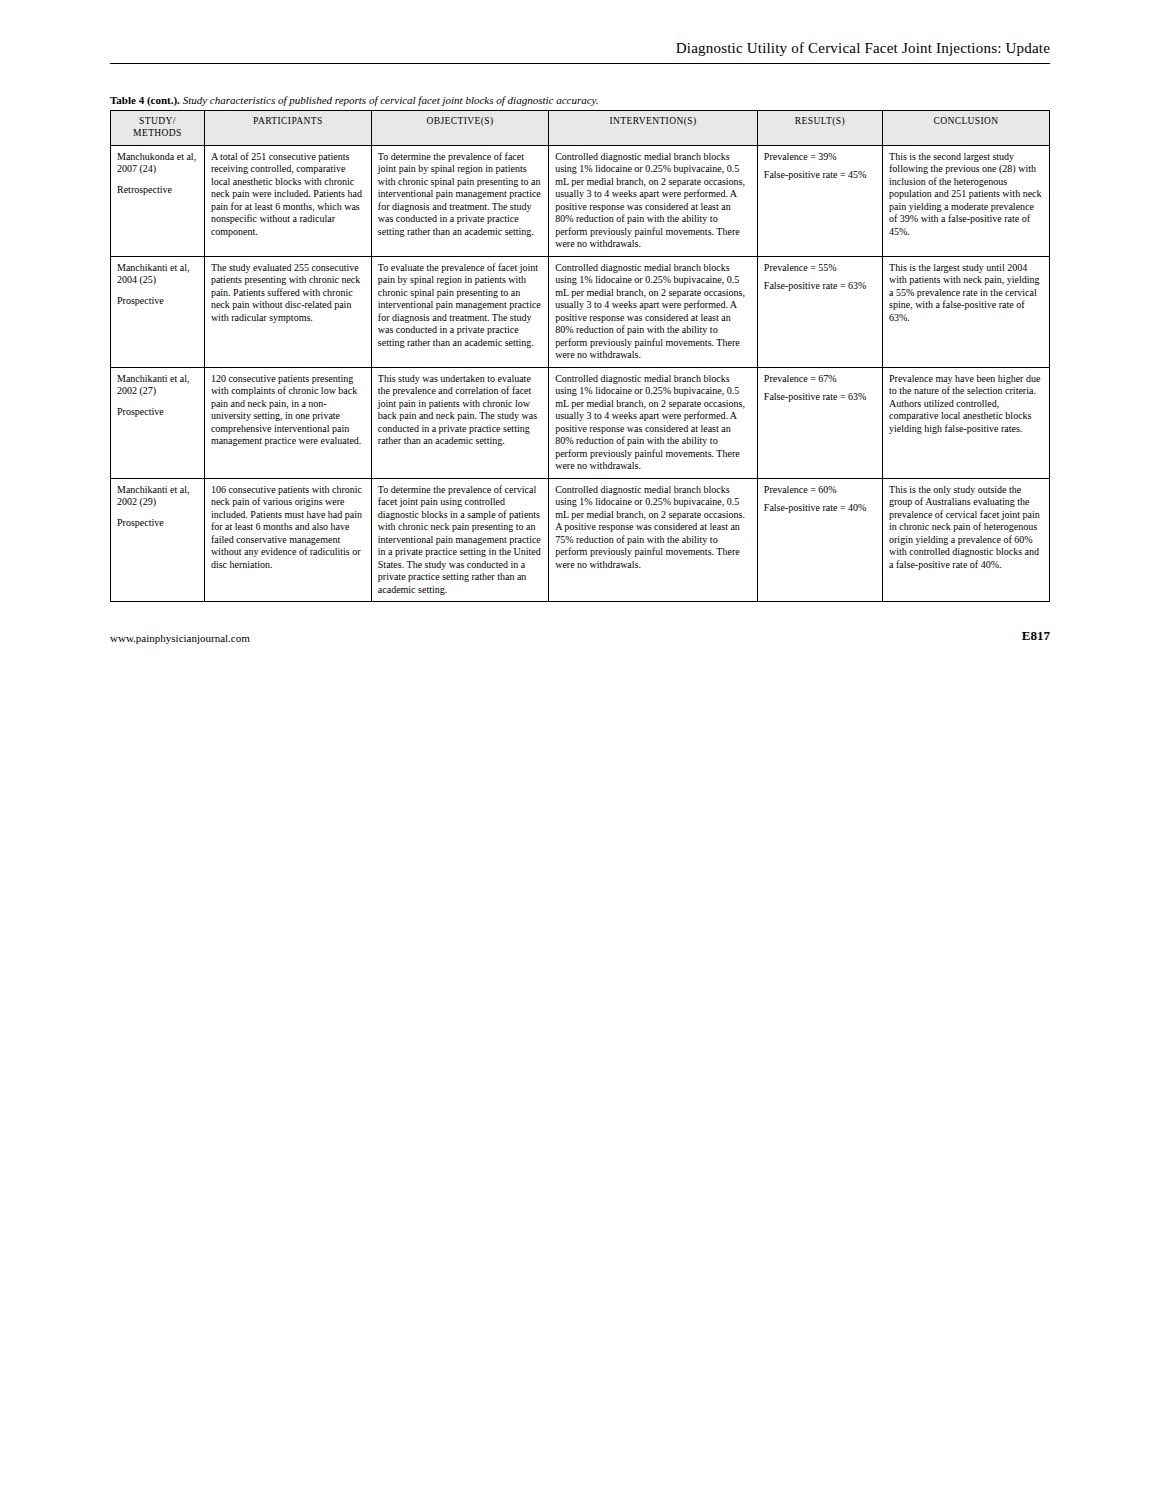Diagnostic Utility of Cervical Facet Joint Injections: Update
Table 4 (cont.). Study characteristics of published reports of cervical facet joint blocks of diagnostic accuracy.
| Study/ Methods | Participants | Objective(s) | Intervention(s) | Result(s) | Conclusion |
| --- | --- | --- | --- | --- | --- |
| Manchukonda et al, 2007 (24) Retrospective | A total of 251 consecutive patients receiving controlled, comparative local anesthetic blocks with chronic neck pain were included. Patients had pain for at least 6 months, which was nonspecific without a radicular component. | To determine the prevalence of facet joint pain by spinal region in patients with chronic spinal pain presenting to an interventional pain management practice for diagnosis and treatment. The study was conducted in a private practice setting rather than an academic setting. | Controlled diagnostic medial branch blocks using 1% lidocaine or 0.25% bupivacaine, 0.5 mL per medial branch, on 2 separate occasions, usually 3 to 4 weeks apart were performed. A positive response was considered at least an 80% reduction of pain with the ability to perform previously painful movements. There were no withdrawals. | Prevalence = 39% False-positive rate = 45% | This is the second largest study following the previous one (28) with inclusion of the heterogenous population and 251 patients with neck pain yielding a moderate prevalence of 39% with a false-positive rate of 45%. |
| Manchikanti et al, 2004 (25) Prospective | The study evaluated 255 consecutive patients presenting with chronic neck pain. Patients suffered with chronic neck pain without disc-related pain with radicular symptoms. | To evaluate the prevalence of facet joint pain by spinal region in patients with chronic spinal pain presenting to an interventional pain management practice for diagnosis and treatment. The study was conducted in a private practice setting rather than an academic setting. | Controlled diagnostic medial branch blocks using 1% lidocaine or 0.25% bupivacaine, 0.5 mL per medial branch, on 2 separate occasions, usually 3 to 4 weeks apart were performed. A positive response was considered at least an 80% reduction of pain with the ability to perform previously painful movements. There were no withdrawals. | Prevalence = 55% False-positive rate = 63% | This is the largest study until 2004 with patients with neck pain, yielding a 55% prevalence rate in the cervical spine, with a false-positive rate of 63%. |
| Manchikanti et al, 2002 (27) Prospective | 120 consecutive patients presenting with complaints of chronic low back pain and neck pain, in a non-university setting, in one private comprehensive interventional pain management practice were evaluated. | This study was undertaken to evaluate the prevalence and correlation of facet joint pain in patients with chronic low back pain and neck pain. The study was conducted in a private practice setting rather than an academic setting. | Controlled diagnostic medial branch blocks using 1% lidocaine or 0.25% bupivacaine, 0.5 mL per medial branch, on 2 separate occasions, usually 3 to 4 weeks apart were performed. A positive response was considered at least an 80% reduction of pain with the ability to perform previously painful movements. There were no withdrawals. | Prevalence = 67% False-positive rate = 63% | Prevalence may have been higher due to the nature of the selection criteria. Authors utilized controlled, comparative local anesthetic blocks yielding high false-positive rates. |
| Manchikanti et al, 2002 (29) Prospective | 106 consecutive patients with chronic neck pain of various origins were included. Patients must have had pain for at least 6 months and also have failed conservative management without any evidence of radiculitis or disc herniation. | To determine the prevalence of cervical facet joint pain using controlled diagnostic blocks in a sample of patients with chronic neck pain presenting to an interventional pain management practice in a private practice setting in the United States. The study was conducted in a private practice setting rather than an academic setting. | Controlled diagnostic medial branch blocks using 1% lidocaine or 0.25% bupivacaine, 0.5 mL per medial branch, on 2 separate occasions. A positive response was considered at least an 75% reduction of pain with the ability to perform previously painful movements. There were no withdrawals. | Prevalence = 60% False-positive rate = 40% | This is the only study outside the group of Australians evaluating the prevalence of cervical facet joint pain in chronic neck pain of heterogenous origin yielding a prevalence of 60% with controlled diagnostic blocks and a false-positive rate of 40%. |
www.painphysicianjournal.com
E817